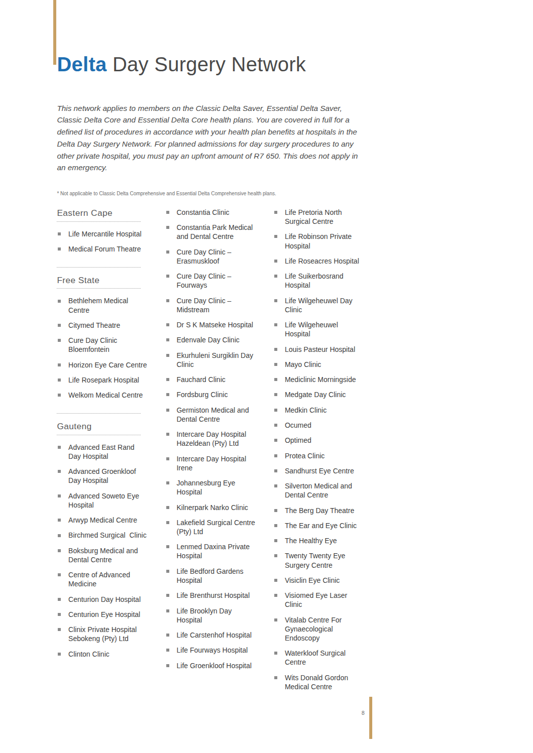Delta Day Surgery Network
This network applies to members on the Classic Delta Saver, Essential Delta Saver, Classic Delta Core and Essential Delta Core health plans. You are covered in full for a defined list of procedures in accordance with your health plan benefits at hospitals in the Delta Day Surgery Network. For planned admissions for day surgery procedures to any other private hospital, you must pay an upfront amount of R7 650. This does not apply in an emergency.
* Not applicable to Classic Delta Comprehensive and Essential Delta Comprehensive health plans.
Eastern Cape
Life Mercantile Hospital
Medical Forum Theatre
Free State
Bethlehem Medical Centre
Citymed Theatre
Cure Day Clinic Bloemfontein
Horizon Eye Care Centre
Life Rosepark Hospital
Welkom Medical Centre
Gauteng
Advanced East Rand Day Hospital
Advanced Groenkloof Day Hospital
Advanced Soweto Eye Hospital
Arwyp Medical Centre
Birchmed Surgical Clinic
Boksburg Medical and Dental Centre
Centre of Advanced Medicine
Centurion Day Hospital
Centurion Eye Hospital
Clinix Private Hospital Sebokeng (Pty) Ltd
Clinton Clinic
Constantia Clinic
Constantia Park Medical and Dental Centre
Cure Day Clinic – Erasmuskloof
Cure Day Clinic – Fourways
Cure Day Clinic – Midstream
Dr S K Matseke Hospital
Edenvale Day Clinic
Ekurhuleni Surgiklin Day Clinic
Fauchard Clinic
Fordsburg Clinic
Germiston Medical and Dental Centre
Intercare Day Hospital Hazeldean (Pty) Ltd
Intercare Day Hospital Irene
Johannesburg Eye Hospital
Kilnerpark Narko Clinic
Lakefield Surgical Centre (Pty) Ltd
Lenmed Daxina Private Hospital
Life Bedford Gardens Hospital
Life Brenthurst Hospital
Life Brooklyn Day Hospital
Life Carstenhof Hospital
Life Fourways Hospital
Life Groenkloof Hospital
Life Pretoria North Surgical Centre
Life Robinson Private Hospital
Life Roseacres Hospital
Life Suikerbosrand Hospital
Life Wilgeheuwel Day Clinic
Life Wilgeheuwel Hospital
Louis Pasteur Hospital
Mayo Clinic
Mediclinic Morningside
Medgate Day Clinic
Medkin Clinic
Ocumed
Optimed
Protea Clinic
Sandhurst Eye Centre
Silverton Medical and Dental Centre
The Berg Day Theatre
The Ear and Eye Clinic
The Healthy Eye
Twenty Twenty Eye Surgery Centre
Visiclin Eye Clinic
Visiomed Eye Laser Clinic
Vitalab Centre For Gynaecological Endoscopy
Waterkloof Surgical Centre
Wits Donald Gordon Medical Centre
8